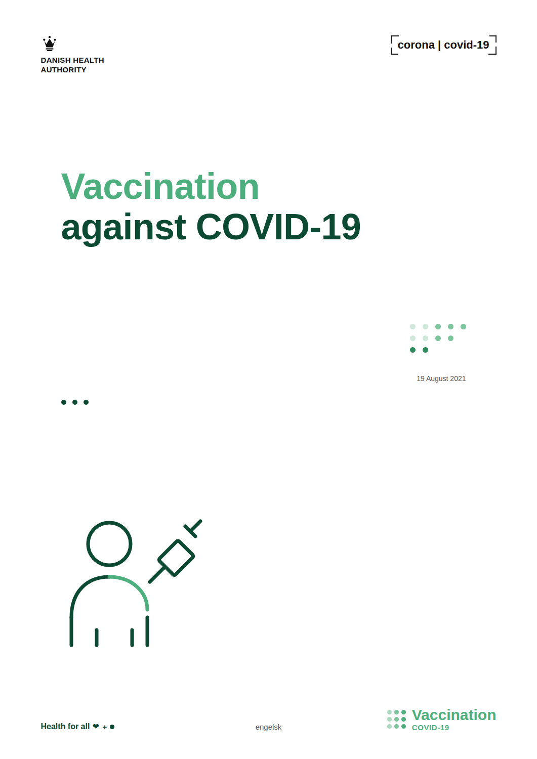Danish Health
Authority
corona | covid-19
Vaccination against COVID-19
19 August 2021
Health for all ❤ +
engelsk
Vaccination COVID-19